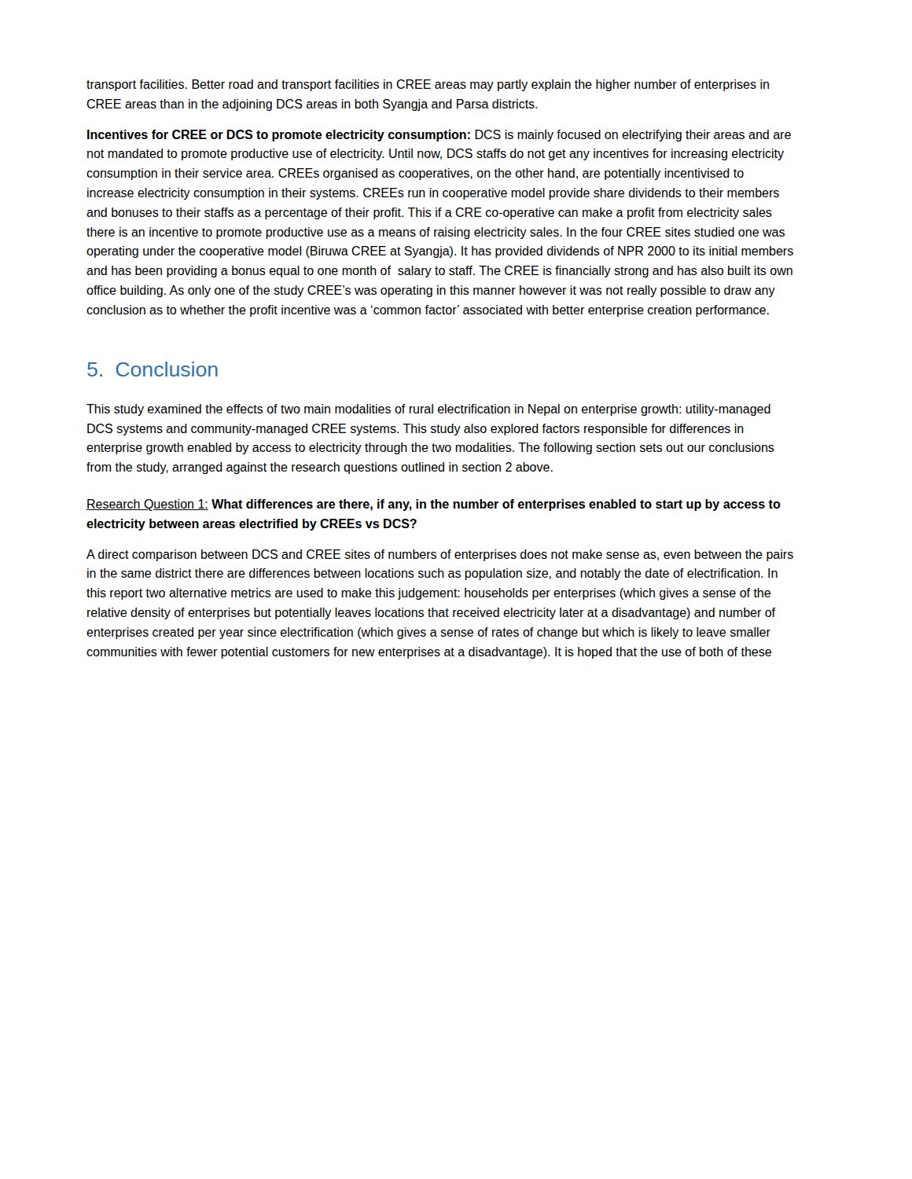transport facilities. Better road and transport facilities in CREE areas may partly explain the higher number of enterprises in CREE areas than in the adjoining DCS areas in both Syangja and Parsa districts.
Incentives for CREE or DCS to promote electricity consumption: DCS is mainly focused on electrifying their areas and are not mandated to promote productive use of electricity. Until now, DCS staffs do not get any incentives for increasing electricity consumption in their service area. CREEs organised as cooperatives, on the other hand, are potentially incentivised to increase electricity consumption in their systems. CREEs run in cooperative model provide share dividends to their members and bonuses to their staffs as a percentage of their profit. This if a CRE co-operative can make a profit from electricity sales there is an incentive to promote productive use as a means of raising electricity sales. In the four CREE sites studied one was operating under the cooperative model (Biruwa CREE at Syangja). It has provided dividends of NPR 2000 to its initial members and has been providing a bonus equal to one month of salary to staff. The CREE is financially strong and has also built its own office building. As only one of the study CREE’s was operating in this manner however it was not really possible to draw any conclusion as to whether the profit incentive was a ‘common factor’ associated with better enterprise creation performance.
5. Conclusion
This study examined the effects of two main modalities of rural electrification in Nepal on enterprise growth: utility-managed DCS systems and community-managed CREE systems. This study also explored factors responsible for differences in enterprise growth enabled by access to electricity through the two modalities. The following section sets out our conclusions from the study, arranged against the research questions outlined in section 2 above.
Research Question 1: What differences are there, if any, in the number of enterprises enabled to start up by access to electricity between areas electrified by CREEs vs DCS?
A direct comparison between DCS and CREE sites of numbers of enterprises does not make sense as, even between the pairs in the same district there are differences between locations such as population size, and notably the date of electrification. In this report two alternative metrics are used to make this judgement: households per enterprises (which gives a sense of the relative density of enterprises but potentially leaves locations that received electricity later at a disadvantage) and number of enterprises created per year since electrification (which gives a sense of rates of change but which is likely to leave smaller communities with fewer potential customers for new enterprises at a disadvantage). It is hoped that the use of both of these